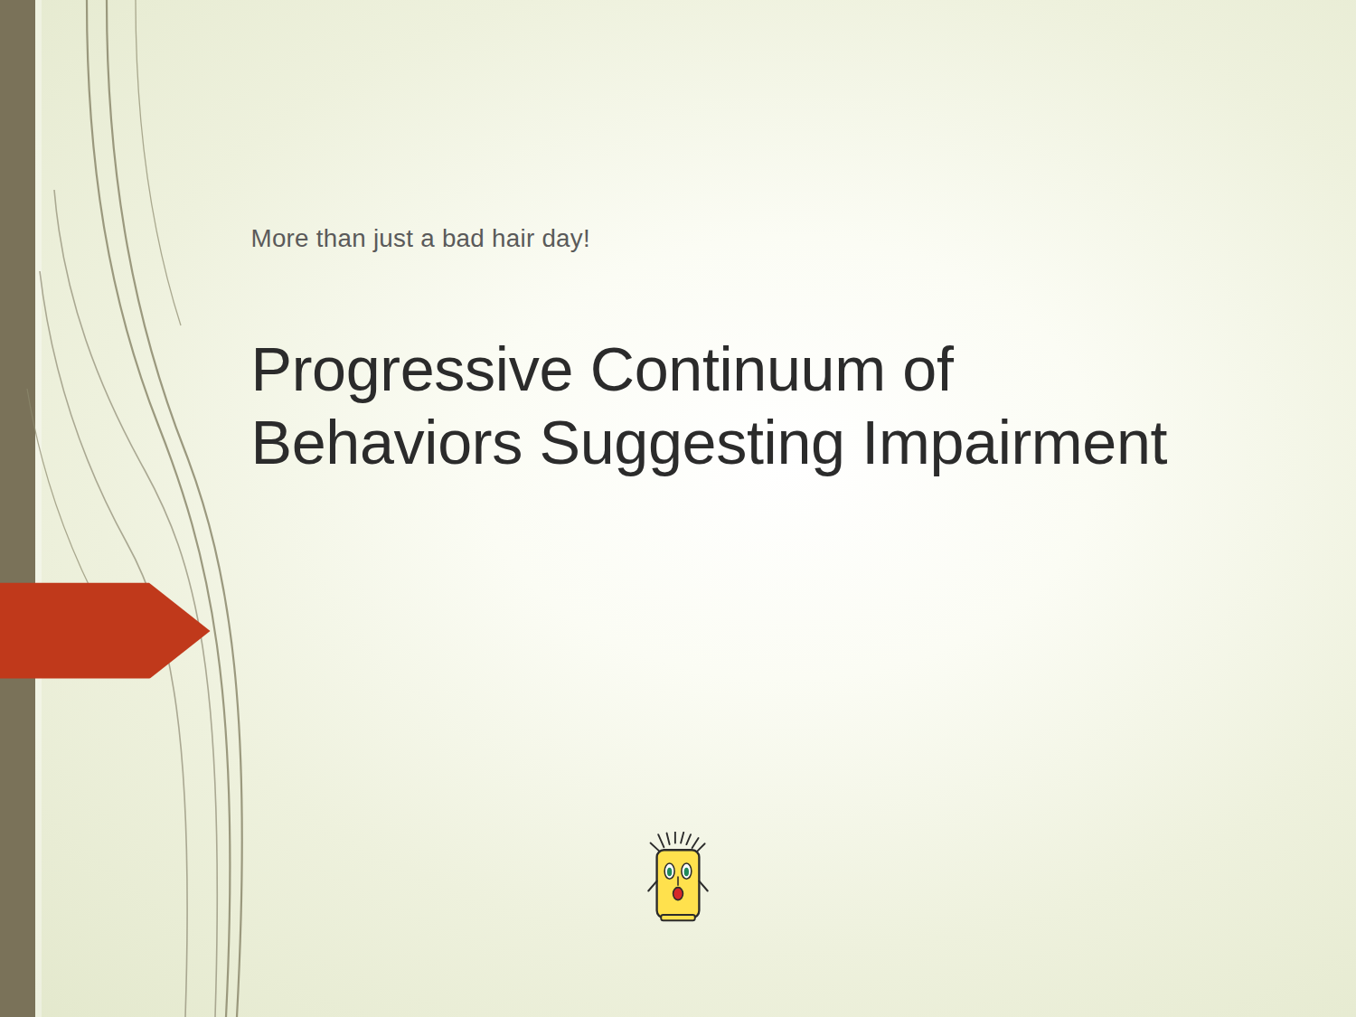More than just a bad hair day!
Progressive Continuum of Behaviors Suggesting Impairment